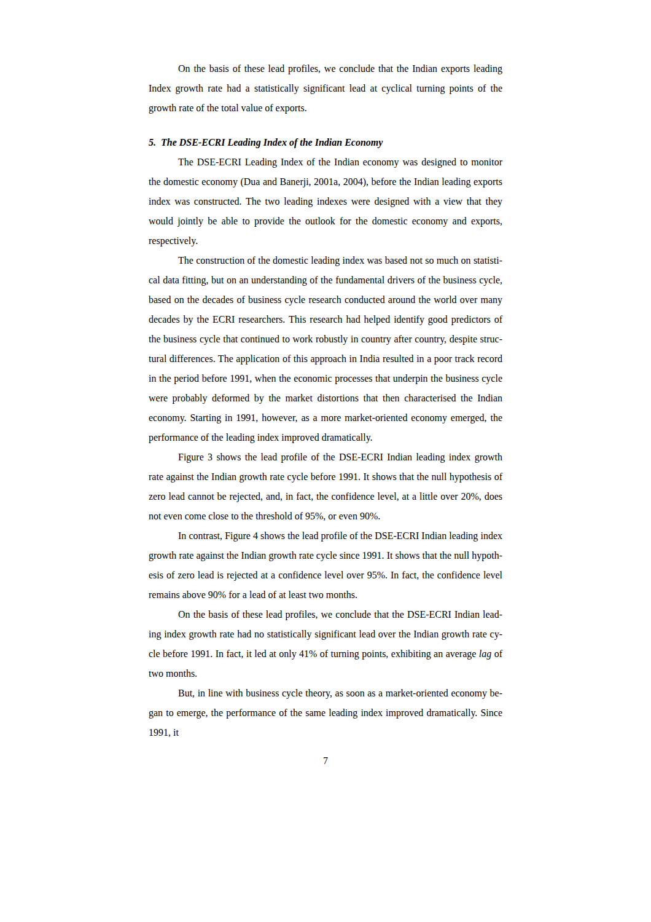On the basis of these lead profiles, we conclude that the Indian exports leading Index growth rate had a statistically significant lead at cyclical turning points of the growth rate of the total value of exports.
5. The DSE-ECRI Leading Index of the Indian Economy
The DSE-ECRI Leading Index of the Indian economy was designed to monitor the domestic economy (Dua and Banerji, 2001a, 2004), before the Indian leading exports index was constructed. The two leading indexes were designed with a view that they would jointly be able to provide the outlook for the domestic economy and exports, respectively.
The construction of the domestic leading index was based not so much on statistical data fitting, but on an understanding of the fundamental drivers of the business cycle, based on the decades of business cycle research conducted around the world over many decades by the ECRI researchers. This research had helped identify good predictors of the business cycle that continued to work robustly in country after country, despite structural differences. The application of this approach in India resulted in a poor track record in the period before 1991, when the economic processes that underpin the business cycle were probably deformed by the market distortions that then characterised the Indian economy. Starting in 1991, however, as a more market-oriented economy emerged, the performance of the leading index improved dramatically.
Figure 3 shows the lead profile of the DSE-ECRI Indian leading index growth rate against the Indian growth rate cycle before 1991. It shows that the null hypothesis of zero lead cannot be rejected, and, in fact, the confidence level, at a little over 20%, does not even come close to the threshold of 95%, or even 90%.
In contrast, Figure 4 shows the lead profile of the DSE-ECRI Indian leading index growth rate against the Indian growth rate cycle since 1991. It shows that the null hypothesis of zero lead is rejected at a confidence level over 95%. In fact, the confidence level remains above 90% for a lead of at least two months.
On the basis of these lead profiles, we conclude that the DSE-ECRI Indian leading index growth rate had no statistically significant lead over the Indian growth rate cycle before 1991. In fact, it led at only 41% of turning points, exhibiting an average lag of two months.
But, in line with business cycle theory, as soon as a market-oriented economy began to emerge, the performance of the same leading index improved dramatically. Since 1991, it
7